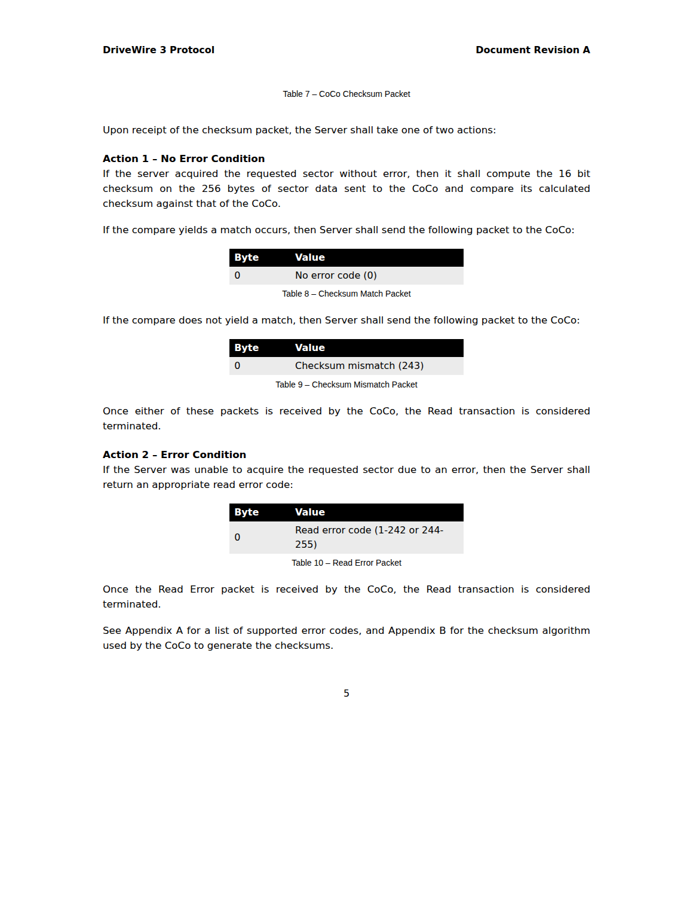DriveWire 3 Protocol Document Revision A
Table 7 – CoCo Checksum Packet
Upon receipt of the checksum packet, the Server shall take one of two actions:
Action 1 – No Error Condition
If the server acquired the requested sector without error, then it shall compute the 16 bit checksum on the 256 bytes of sector data sent to the CoCo and compare its calculated checksum against that of the CoCo.
If the compare yields a match occurs, then Server shall send the following packet to the CoCo:
| Byte | Value |
| --- | --- |
| 0 | No error code (0) |
Table 8 – Checksum Match Packet
If the compare does not yield a match, then Server shall send the following packet to the CoCo:
| Byte | Value |
| --- | --- |
| 0 | Checksum mismatch (243) |
Table 9 – Checksum Mismatch Packet
Once either of these packets is received by the CoCo, the Read transaction is considered terminated.
Action 2 – Error Condition
If the Server was unable to acquire the requested sector due to an error, then the Server shall return an appropriate read error code:
| Byte | Value |
| --- | --- |
| 0 | Read error code (1-242 or 244-255) |
Table 10 – Read Error Packet
Once the Read Error packet is received by the CoCo, the Read transaction is considered terminated.
See Appendix A for a list of supported error codes, and Appendix B for the checksum algorithm used by the CoCo to generate the checksums.
5